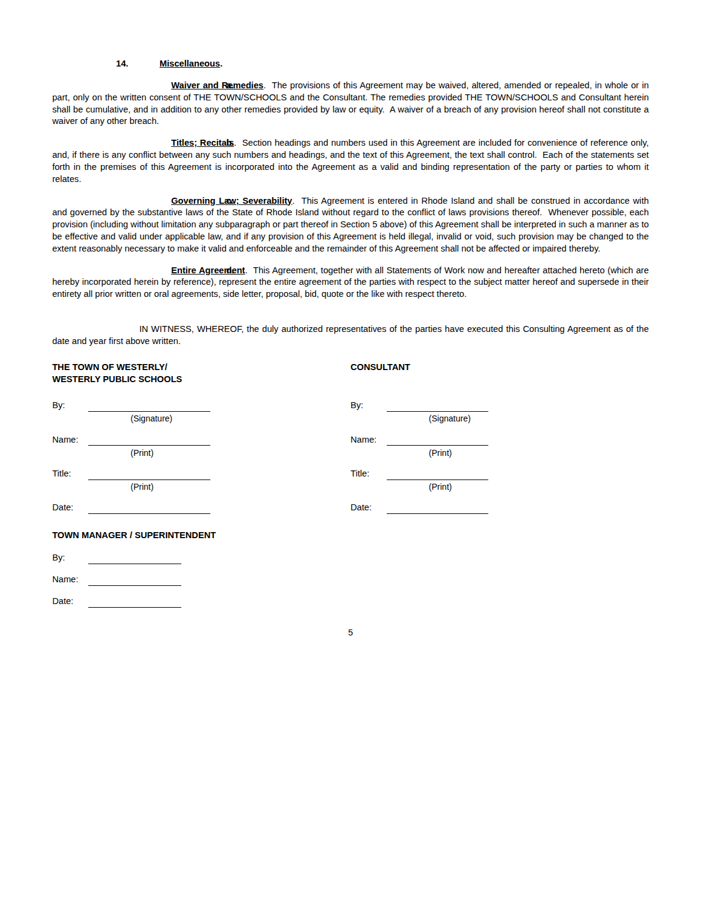14. Miscellaneous.
a. Waiver and Remedies. The provisions of this Agreement may be waived, altered, amended or repealed, in whole or in part, only on the written consent of THE TOWN/SCHOOLS and the Consultant. The remedies provided THE TOWN/SCHOOLS and Consultant herein shall be cumulative, and in addition to any other remedies provided by law or equity. A waiver of a breach of any provision hereof shall not constitute a waiver of any other breach.
b. Titles; Recitals. Section headings and numbers used in this Agreement are included for convenience of reference only, and, if there is any conflict between any such numbers and headings, and the text of this Agreement, the text shall control. Each of the statements set forth in the premises of this Agreement is incorporated into the Agreement as a valid and binding representation of the party or parties to whom it relates.
c. Governing Law; Severability. This Agreement is entered in Rhode Island and shall be construed in accordance with and governed by the substantive laws of the State of Rhode Island without regard to the conflict of laws provisions thereof. Whenever possible, each provision (including without limitation any subparagraph or part thereof in Section 5 above) of this Agreement shall be interpreted in such a manner as to be effective and valid under applicable law, and if any provision of this Agreement is held illegal, invalid or void, such provision may be changed to the extent reasonably necessary to make it valid and enforceable and the remainder of this Agreement shall not be affected or impaired thereby.
d. Entire Agreement. This Agreement, together with all Statements of Work now and hereafter attached hereto (which are hereby incorporated herein by reference), represent the entire agreement of the parties with respect to the subject matter hereof and supersede in their entirety all prior written or oral agreements, side letter, proposal, bid, quote or the like with respect thereto.
IN WITNESS, WHEREOF, the duly authorized representatives of the parties have executed this Consulting Agreement as of the date and year first above written.
| THE TOWN OF WESTERLY/ WESTERLY PUBLIC SCHOOLS | CONSULTANT |
| By: (Signature) | By: (Signature) |
| Name: (Print) | Name: (Print) |
| Title: (Print) | Title: (Print) |
| Date: | Date: |
TOWN MANAGER / SUPERINTENDENT
By:
Name:
Date:
5